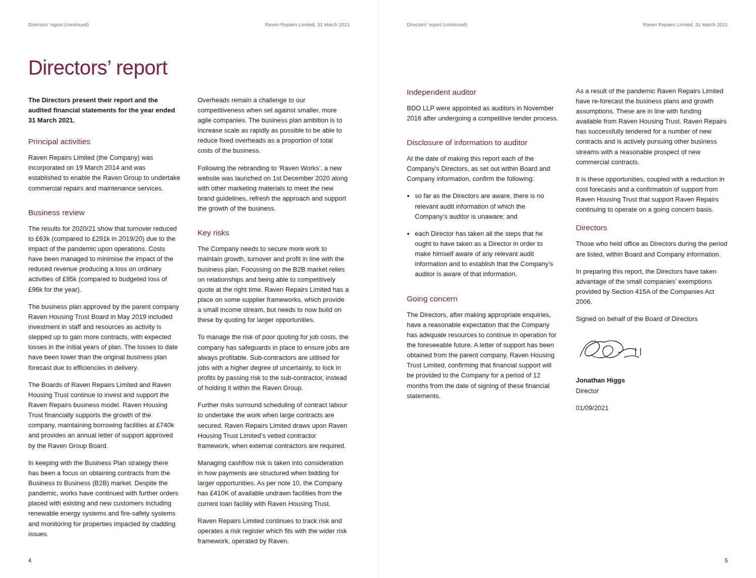Directors' report (continued) Raven Repairs Limited, 31 March 2021
Directors’ report
The Directors present their report and the audited financial statements for the year ended 31 March 2021.
Principal activities
Raven Repairs Limited (the Company) was incorporated on 19 March 2014 and was established to enable the Raven Group to undertake commercial repairs and maintenance services.
Business review
The results for 2020/21 show that turnover reduced to £63k (compared to £291k in 2019/20) due to the impact of the pandemic upon operations. Costs have been managed to minimise the impact of the reduced revenue producing a loss on ordinary activities of £95k (compared to budgeted loss of £96k for the year).
The business plan approved by the parent company Raven Housing Trust Board in May 2019 included investment in staff and resources as activity is stepped up to gain more contracts, with expected losses in the initial years of plan. The losses to date have been lower than the original business plan forecast due to efficiencies in delivery.
The Boards of Raven Repairs Limited and Raven Housing Trust continue to invest and support the Raven Repairs business model. Raven Housing Trust financially supports the growth of the company, maintaining borrowing facilities at £740k and provides an annual letter of support approved by the Raven Group Board.
In keeping with the Business Plan strategy there has been a focus on obtaining contracts from the Business to Business (B2B) market. Despite the pandemic, works have continued with further orders placed with existing and new customers including renewable energy systems and fire-safety systems and monitoring for properties impacted by cladding issues.
Overheads remain a challenge to our competitiveness when set against smaller, more agile companies. The business plan ambition is to increase scale as rapidly as possible to be able to reduce fixed overheads as a proportion of total costs of the business.
Following the rebranding to ‘Raven Works’, a new website was launched on 1st December 2020 along with other marketing materials to meet the new brand guidelines, refresh the approach and support the growth of the business.
Key risks
The Company needs to secure more work to maintain growth, turnover and profit in line with the business plan. Focussing on the B2B market relies on relationships and being able to competitively quote at the right time. Raven Repairs Limited has a place on some supplier frameworks, which provide a small income stream, but needs to now build on these by quoting for larger opportunities.
To manage the risk of poor quoting for job costs, the company has safeguards in place to ensure jobs are always profitable. Sub-contractors are utilised for jobs with a higher degree of uncertainty, to lock in profits by passing risk to the sub-contractor, instead of holding it within the Raven Group.
Further risks surround scheduling of contract labour to undertake the work when large contracts are secured. Raven Repairs Limited draws upon Raven Housing Trust Limited’s vetted contractor framework, when external contractors are required.
Managing cashflow risk is taken into consideration in how payments are structured when bidding for larger opportunities. As per note 10, the Company has £410K of available undrawn facilities from the current loan facility with Raven Housing Trust.
Raven Repairs Limited continues to track risk and operates a risk register which fits with the wider risk framework, operated by Raven.
4
Directors' report (continued) Raven Repairs Limited, 31 March 2021
Independent auditor
BDO LLP were appointed as auditors in November 2016 after undergoing a competitive tender process.
Disclosure of information to auditor
At the date of making this report each of the Company’s Directors, as set out within Board and Company information, confirm the following:
so far as the Directors are aware, there is no relevant audit information of which the Company’s auditor is unaware; and
each Director has taken all the steps that he ought to have taken as a Director in order to make himself aware of any relevant audit information and to establish that the Company’s auditor is aware of that information.
Going concern
The Directors, after making appropriate enquiries, have a reasonable expectation that the Company has adequate resources to continue in operation for the foreseeable future. A letter of support has been obtained from the parent company, Raven Housing Trust Limited, confirming that financial support will be provided to the Company for a period of 12 months from the date of signing of these financial statements.
As a result of the pandemic Raven Repairs Limited have re-forecast the business plans and growth assumptions. These are in line with funding available from Raven Housing Trust. Raven Repairs has successfully tendered for a number of new contracts and is actively pursuing other business streams with a reasonable prospect of new commercial contracts.
It is these opportunities, coupled with a reduction in cost forecasts and a confirmation of support from Raven Housing Trust that support Raven Repairs continuing to operate on a going concern basis.
Directors
Those who held office as Directors during the period are listed, within Board and Company information.
In preparing this report, the Directors have taken advantage of the small companies’ exemptions provided by Section 415A of the Companies Act 2006.
Signed on behalf of the Board of Directors
Jonathan Higgs
Director
01/09/2021
5